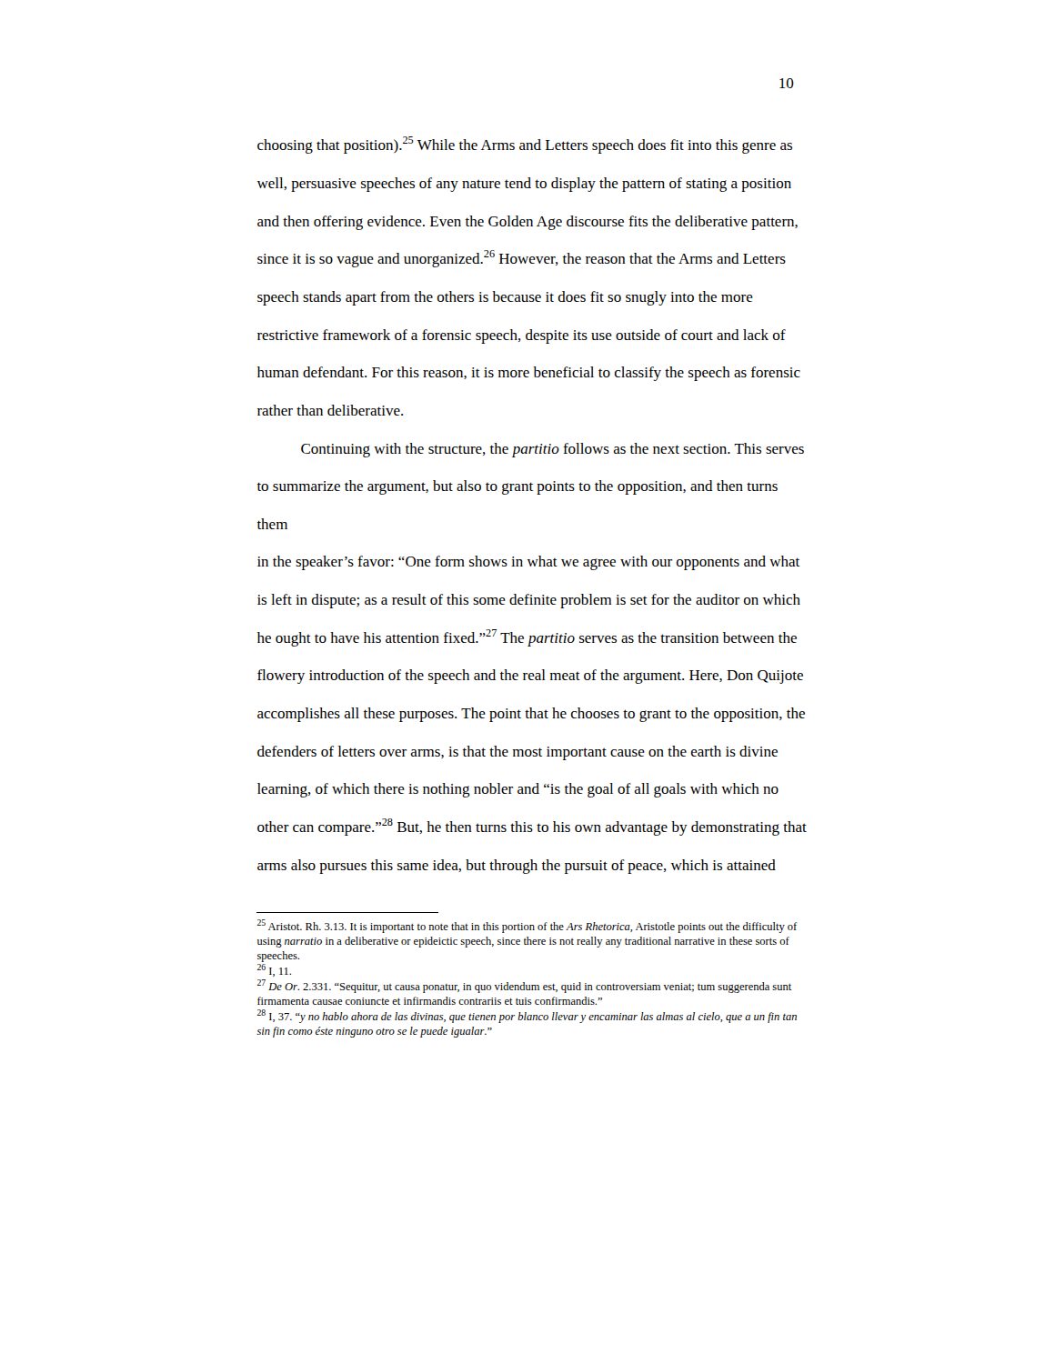10
choosing that position).25 While the Arms and Letters speech does fit into this genre as
well, persuasive speeches of any nature tend to display the pattern of stating a position
and then offering evidence. Even the Golden Age discourse fits the deliberative pattern,
since it is so vague and unorganized.26 However, the reason that the Arms and Letters
speech stands apart from the others is because it does fit so snugly into the more
restrictive framework of a forensic speech, despite its use outside of court and lack of
human defendant. For this reason, it is more beneficial to classify the speech as forensic
rather than deliberative.
Continuing with the structure, the partitio follows as the next section. This serves
to summarize the argument, but also to grant points to the opposition, and then turns them
in the speaker’s favor: “One form shows in what we agree with our opponents and what
is left in dispute; as a result of this some definite problem is set for the auditor on which
he ought to have his attention fixed.”27 The partitio serves as the transition between the
flowery introduction of the speech and the real meat of the argument. Here, Don Quijote
accomplishes all these purposes. The point that he chooses to grant to the opposition, the
defenders of letters over arms, is that the most important cause on the earth is divine
learning, of which there is nothing nobler and “is the goal of all goals with which no
other can compare.”28 But, he then turns this to his own advantage by demonstrating that
arms also pursues this same idea, but through the pursuit of peace, which is attained
25 Aristot. Rh. 3.13. It is important to note that in this portion of the Ars Rhetorica, Aristotle points out the difficulty of using narratio in a deliberative or epideictic speech, since there is not really any traditional narrative in these sorts of speeches.
26 I, 11.
27 De Or. 2.331. “Sequitur, ut causa ponatur, in quo videndum est, quid in controversiam veniat; tum suggerenda sunt firmamenta causae coniuncte et infirmandis contrariis et tuis confirmandis.”
28 I, 37. “y no hablo ahora de las divinas, que tienen por blanco llevar y encaminar las almas al cielo, que a un fin tan sin fin como éste ninguno otro se le puede igualar.”